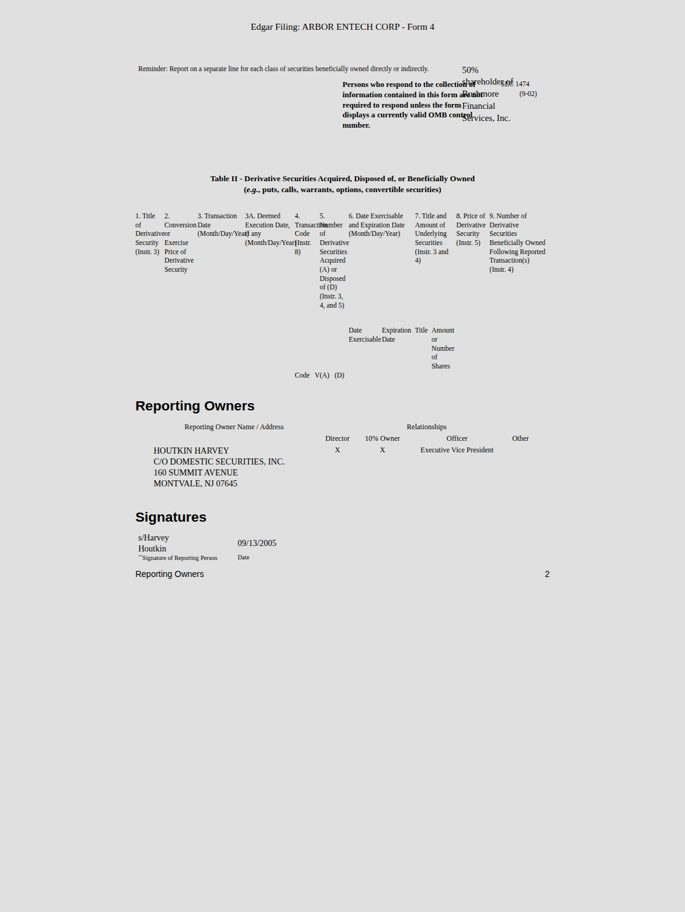Edgar Filing: ARBOR ENTECH CORP - Form 4
50% shareholder of Rushmore Financial Services, Inc.
Reminder: Report on a separate line for each class of securities beneficially owned directly or indirectly.
Persons who respond to the collection of information contained in this form are not required to respond unless the form displays a currently valid OMB control number.
SEC 1474(9-02)
Table II - Derivative Securities Acquired, Disposed of, or Beneficially Owned
(e.g., puts, calls, warrants, options, convertible securities)
| 1. Title of Derivative Security (Instr. 3) | 2. Conversion or Exercise Price of Derivative Security | 3. Transaction Date (Month/Day/Year) | 3A. Deemed Execution Date, if any (Month/Day/Year) | 4. Transaction Code (Instr. 8) | 5. Number of Derivative Securities Acquired (A) or Disposed of (D) (Instr. 3, 4, and 5) | 6. Date Exercisable and Expiration Date (Month/Day/Year) | 7. Title and Amount of Underlying Securities (Instr. 3 and 4) | 8. Price of Derivative Security (Instr. 5) | 9. Number of Derivative Securities Beneficially Owned Following Reported Transaction(s) (Instr. 4) |
| | | | | | | Date Exercisable | Expiration Date | Title | Amount or Number of Shares | | | |
| | | | | Code V | (A) (D) | | | | | | | |
Reporting Owners
| Reporting Owner Name / Address | Relationships |
| Director | 10% Owner | Officer | Other |
| HOUTKIN HARVEY C/O DOMESTIC SECURITIES, INC. 160 SUMMIT AVENUE MONTVALE, NJ 07645 | X | X | Executive Vice President | |
Signatures
| s/Harvey Houtkin | 09/13/2005 |
| ** Signature of Reporting Person | Date |
Reporting Owners
2